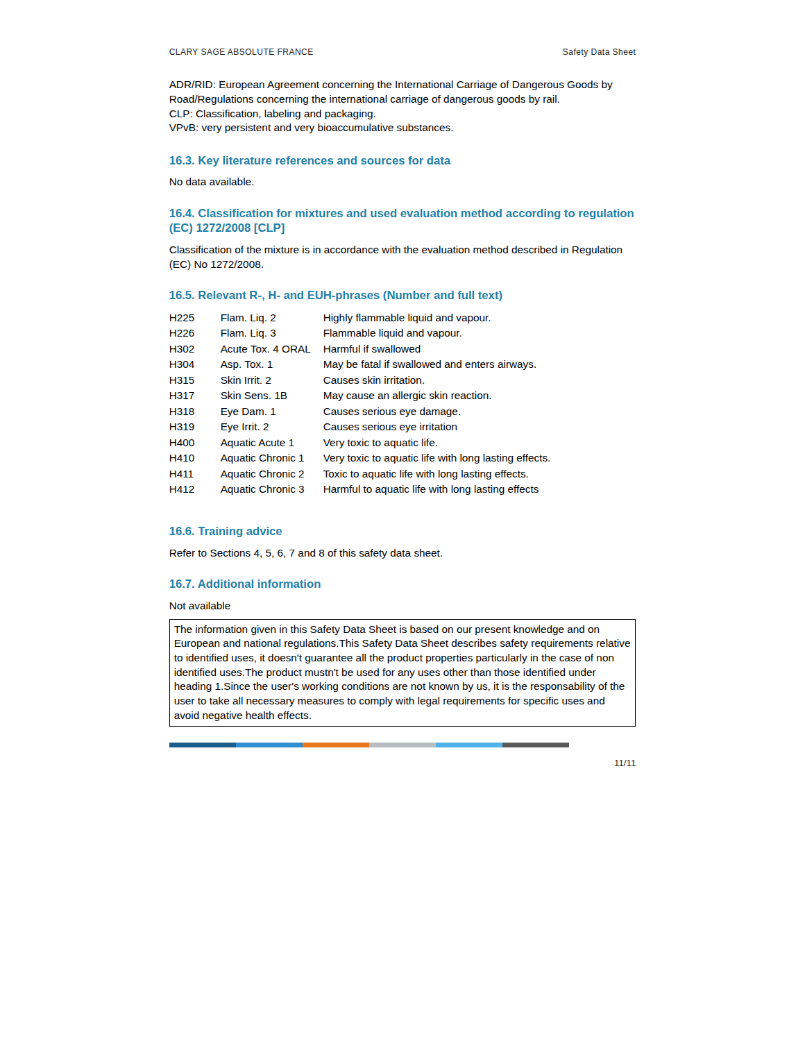Clary Sage Absolute France
Safety Data Sheet
ADR/RID: European Agreement concerning the International Carriage of Dangerous Goods by Road/Regulations concerning the international carriage of dangerous goods by rail.
CLP: Classification, labeling and packaging.
VPvB: very persistent and very bioaccumulative substances.
16.3. Key literature references and sources for data
No data available.
16.4. Classification for mixtures and used evaluation method according to regulation (EC) 1272/2008 [CLP]
Classification of the mixture is in accordance with the evaluation method described in Regulation (EC) No 1272/2008.
16.5. Relevant R-, H- and EUH-phrases (Number and full text)
| H225 | Flam. Liq. 2 | Highly flammable liquid and vapour. |
| H226 | Flam. Liq. 3 | Flammable liquid and vapour. |
| H302 | Acute Tox. 4 ORAL | Harmful if swallowed |
| H304 | Asp. Tox. 1 | May be fatal if swallowed and enters airways. |
| H315 | Skin Irrit. 2 | Causes skin irritation. |
| H317 | Skin Sens. 1B | May cause an allergic skin reaction. |
| H318 | Eye Dam. 1 | Causes serious eye damage. |
| H319 | Eye Irrit. 2 | Causes serious eye irritation |
| H400 | Aquatic Acute 1 | Very toxic to aquatic life. |
| H410 | Aquatic Chronic 1 | Very toxic to aquatic life with long lasting effects. |
| H411 | Aquatic Chronic 2 | Toxic to aquatic life with long lasting effects. |
| H412 | Aquatic Chronic 3 | Harmful to aquatic life with long lasting effects |
16.6. Training advice
Refer to Sections 4, 5, 6, 7 and 8 of this safety data sheet.
16.7. Additional information
Not available
The information given in this Safety Data Sheet is based on our present knowledge and on European and national regulations.This Safety Data Sheet describes safety requirements relative to identified uses, it doesn't guarantee all the product properties particularly in the case of non identified uses.The product mustn't be used for any uses other than those identified under heading 1.Since the user's working conditions are not known by us, it is the responsability of the user to take all necessary measures to comply with legal requirements for specific uses and avoid negative health effects.
11/11